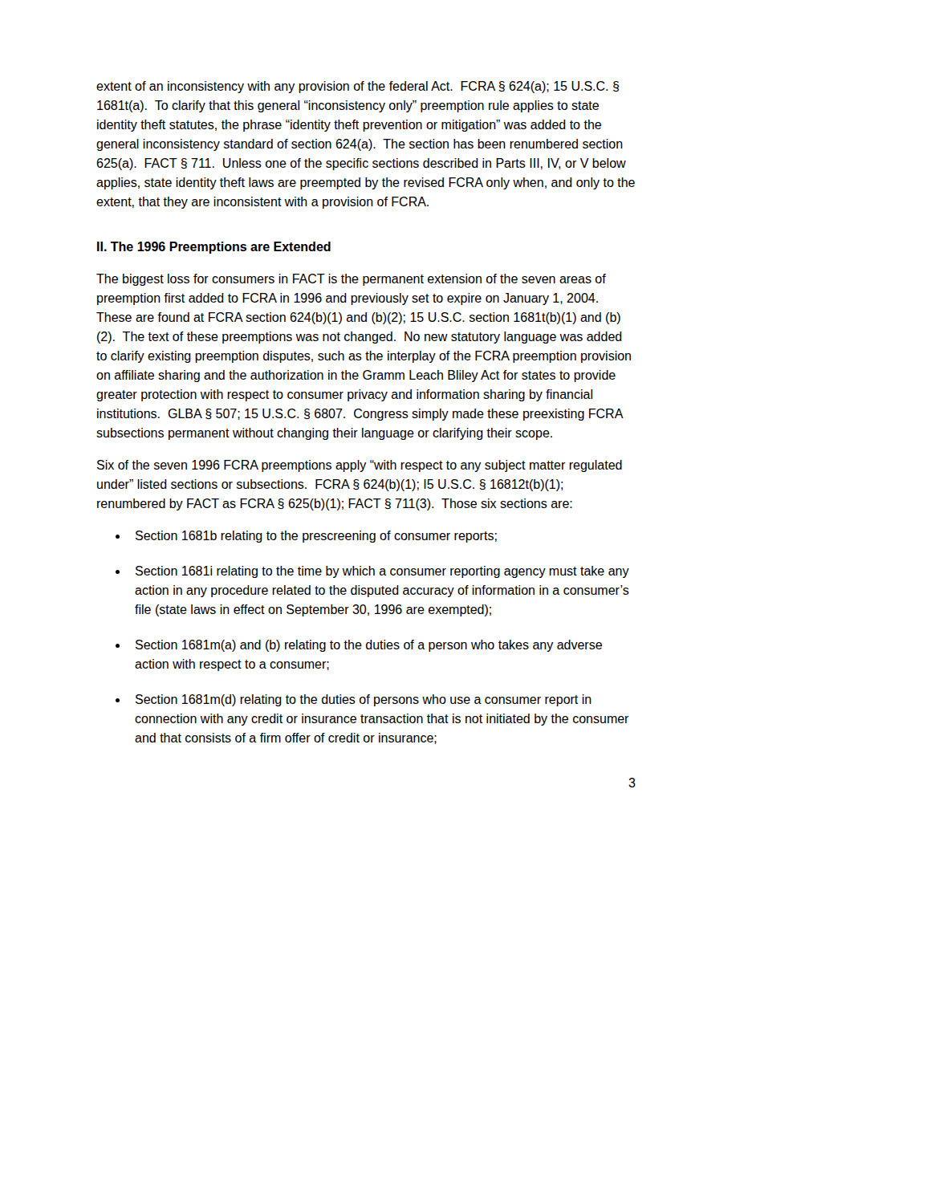extent of an inconsistency with any provision of the federal Act. FCRA § 624(a); 15 U.S.C. § 1681t(a). To clarify that this general “inconsistency only” preemption rule applies to state identity theft statutes, the phrase “identity theft prevention or mitigation” was added to the general inconsistency standard of section 624(a). The section has been renumbered section 625(a). FACT § 711. Unless one of the specific sections described in Parts III, IV, or V below applies, state identity theft laws are preempted by the revised FCRA only when, and only to the extent, that they are inconsistent with a provision of FCRA.
II. The 1996 Preemptions are Extended
The biggest loss for consumers in FACT is the permanent extension of the seven areas of preemption first added to FCRA in 1996 and previously set to expire on January 1, 2004. These are found at FCRA section 624(b)(1) and (b)(2); 15 U.S.C. section 1681t(b)(1) and (b)(2). The text of these preemptions was not changed. No new statutory language was added to clarify existing preemption disputes, such as the interplay of the FCRA preemption provision on affiliate sharing and the authorization in the Gramm Leach Bliley Act for states to provide greater protection with respect to consumer privacy and information sharing by financial institutions. GLBA § 507; 15 U.S.C. § 6807. Congress simply made these preexisting FCRA subsections permanent without changing their language or clarifying their scope.
Six of the seven 1996 FCRA preemptions apply “with respect to any subject matter regulated under” listed sections or subsections. FCRA § 624(b)(1); I5 U.S.C. § 16812t(b)(1); renumbered by FACT as FCRA § 625(b)(1); FACT § 711(3). Those six sections are:
Section 1681b relating to the prescreening of consumer reports;
Section 1681i relating to the time by which a consumer reporting agency must take any action in any procedure related to the disputed accuracy of information in a consumer’s file (state laws in effect on September 30, 1996 are exempted);
Section 1681m(a) and (b) relating to the duties of a person who takes any adverse action with respect to a consumer;
Section 1681m(d) relating to the duties of persons who use a consumer report in connection with any credit or insurance transaction that is not initiated by the consumer and that consists of a firm offer of credit or insurance;
3